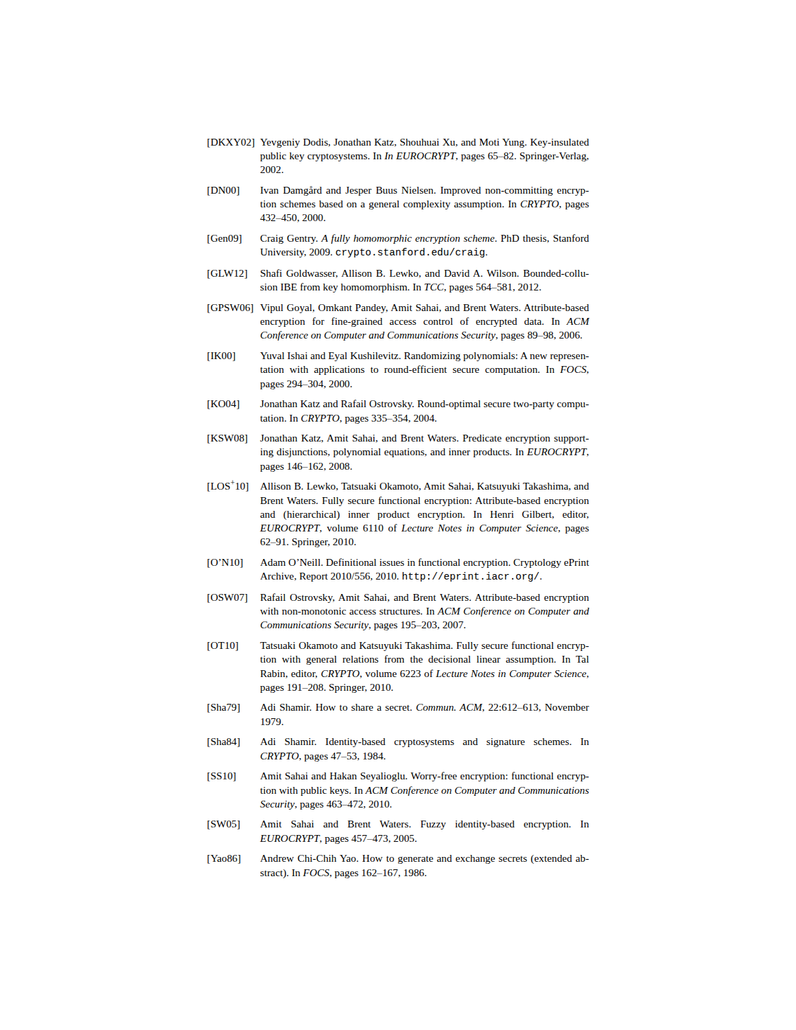[DKXY02]
Yevgeniy Dodis, Jonathan Katz, Shouhuai Xu, and Moti Yung. Key-insulated public key cryptosystems. In In EUROCRYPT, pages 65–82. Springer-Verlag, 2002.
[DN00]
Ivan Damgård and Jesper Buus Nielsen. Improved non-committing encryption schemes based on a general complexity assumption. In CRYPTO, pages 432–450, 2000.
[Gen09]
Craig Gentry. A fully homomorphic encryption scheme. PhD thesis, Stanford University, 2009. crypto.stanford.edu/craig.
[GLW12]
Shafi Goldwasser, Allison B. Lewko, and David A. Wilson. Bounded-collusion IBE from key homomorphism. In TCC, pages 564–581, 2012.
[GPSW06]
Vipul Goyal, Omkant Pandey, Amit Sahai, and Brent Waters. Attribute-based encryption for fine-grained access control of encrypted data. In ACM Conference on Computer and Communications Security, pages 89–98, 2006.
[IK00]
Yuval Ishai and Eyal Kushilevitz. Randomizing polynomials: A new representation with applications to round-efficient secure computation. In FOCS, pages 294–304, 2000.
[KO04]
Jonathan Katz and Rafail Ostrovsky. Round-optimal secure two-party computation. In CRYPTO, pages 335–354, 2004.
[KSW08]
Jonathan Katz, Amit Sahai, and Brent Waters. Predicate encryption supporting disjunctions, polynomial equations, and inner products. In EUROCRYPT, pages 146–162, 2008.
[LOS+10]
Allison B. Lewko, Tatsuaki Okamoto, Amit Sahai, Katsuyuki Takashima, and Brent Waters. Fully secure functional encryption: Attribute-based encryption and (hierarchical) inner product encryption. In Henri Gilbert, editor, EUROCRYPT, volume 6110 of Lecture Notes in Computer Science, pages 62–91. Springer, 2010.
[O’N10]
Adam O’Neill. Definitional issues in functional encryption. Cryptology ePrint Archive, Report 2010/556, 2010. http://eprint.iacr.org/.
[OSW07]
Rafail Ostrovsky, Amit Sahai, and Brent Waters. Attribute-based encryption with non-monotonic access structures. In ACM Conference on Computer and Communications Security, pages 195–203, 2007.
[OT10]
Tatsuaki Okamoto and Katsuyuki Takashima. Fully secure functional encryption with general relations from the decisional linear assumption. In Tal Rabin, editor, CRYPTO, volume 6223 of Lecture Notes in Computer Science, pages 191–208. Springer, 2010.
[Sha79]
Adi Shamir. How to share a secret. Commun. ACM, 22:612–613, November 1979.
[Sha84]
Adi Shamir. Identity-based cryptosystems and signature schemes. In CRYPTO, pages 47–53, 1984.
[SS10]
Amit Sahai and Hakan Seyalioglu. Worry-free encryption: functional encryption with public keys. In ACM Conference on Computer and Communications Security, pages 463–472, 2010.
[SW05]
Amit Sahai and Brent Waters. Fuzzy identity-based encryption. In EUROCRYPT, pages 457–473, 2005.
[Yao86]
Andrew Chi-Chih Yao. How to generate and exchange secrets (extended abstract). In FOCS, pages 162–167, 1986.